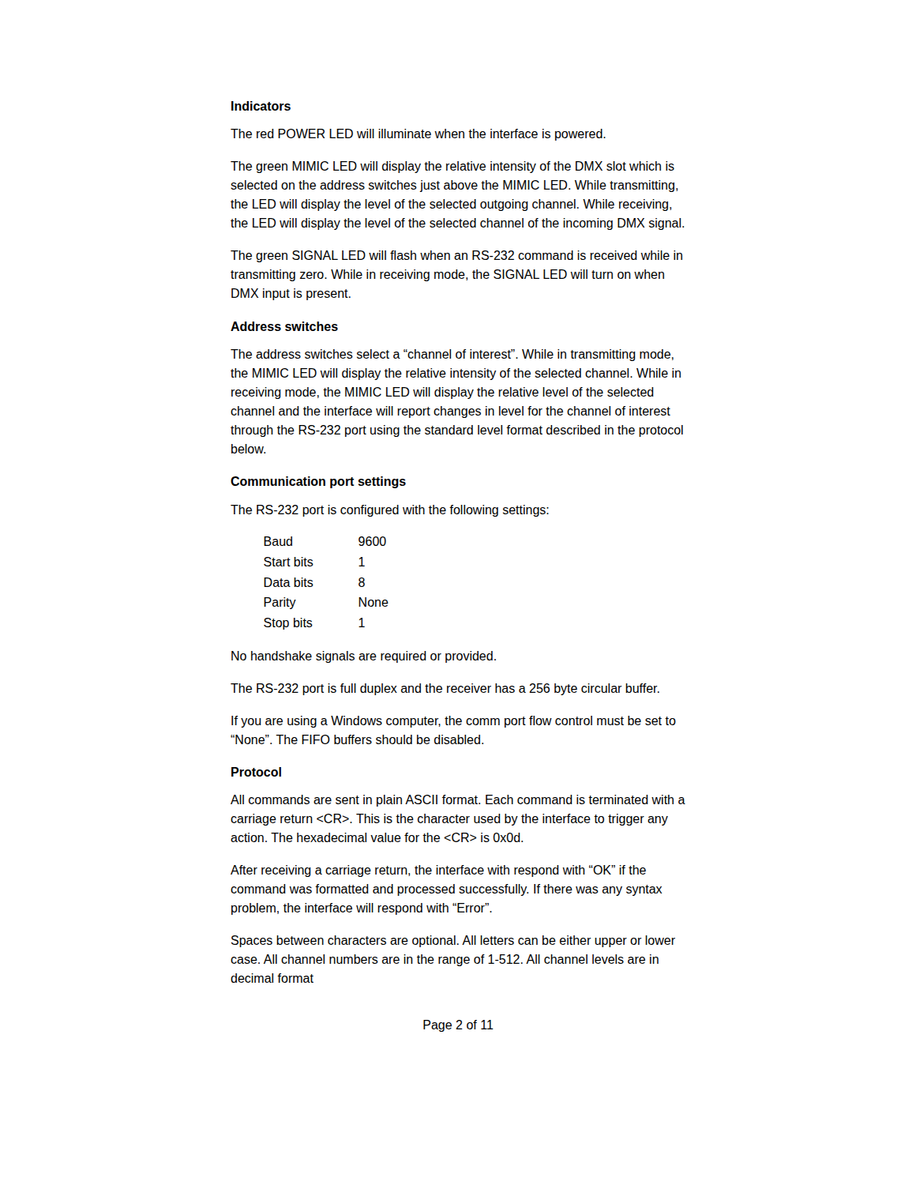Indicators
The red POWER LED will illuminate when the interface is powered.
The green MIMIC LED will display the relative intensity of the DMX slot which is selected on the address switches just above the MIMIC LED. While transmitting, the LED will display the level of the selected outgoing channel. While receiving, the LED will display the level of the selected channel of the incoming DMX signal.
The green SIGNAL LED will flash when an RS-232 command is received while in transmitting zero. While in receiving mode, the SIGNAL LED will turn on when DMX input is present.
Address switches
The address switches select a “channel of interest”. While in transmitting mode, the MIMIC LED will display the relative intensity of the selected channel. While in receiving mode, the MIMIC LED will display the relative level of the selected channel and the interface will report changes in level for the channel of interest through the RS-232 port using the standard level format described in the protocol below.
Communication port settings
The RS-232 port is configured with the following settings:
| Baud | 9600 |
| Start bits | 1 |
| Data bits | 8 |
| Parity | None |
| Stop bits | 1 |
No handshake signals are required or provided.
The RS-232 port is full duplex and the receiver has a 256 byte circular buffer.
If you are using a Windows computer, the comm port flow control must be set to “None”. The FIFO buffers should be disabled.
Protocol
All commands are sent in plain ASCII format. Each command is terminated with a carriage return <CR>. This is the character used by the interface to trigger any action. The hexadecimal value for the <CR> is 0x0d.
After receiving a carriage return, the interface with respond with “OK” if the command was formatted and processed successfully. If there was any syntax problem, the interface will respond with “Error”.
Spaces between characters are optional. All letters can be either upper or lower case. All channel numbers are in the range of 1-512. All channel levels are in decimal format
Page 2 of 11